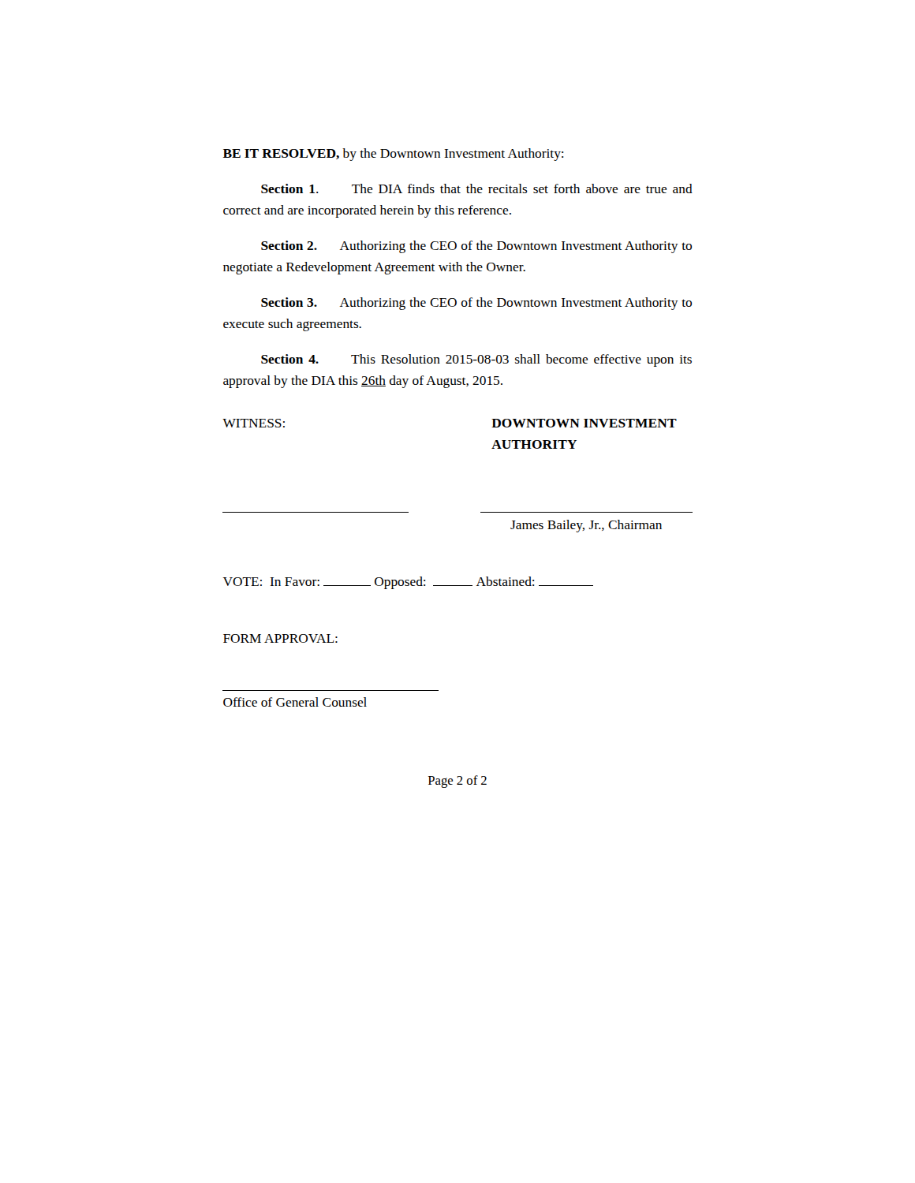BE IT RESOLVED, by the Downtown Investment Authority:
Section 1. The DIA finds that the recitals set forth above are true and correct and are incorporated herein by this reference.
Section 2. Authorizing the CEO of the Downtown Investment Authority to negotiate a Redevelopment Agreement with the Owner.
Section 3. Authorizing the CEO of the Downtown Investment Authority to execute such agreements.
Section 4. This Resolution 2015-08-03 shall become effective upon its approval by the DIA this 26th day of August, 2015.
WITNESS:
DOWNTOWN INVESTMENT AUTHORITY
James Bailey, Jr., Chairman
VOTE: In Favor: Opposed: Abstained:
FORM APPROVAL:
Office of General Counsel
Page 2 of 2